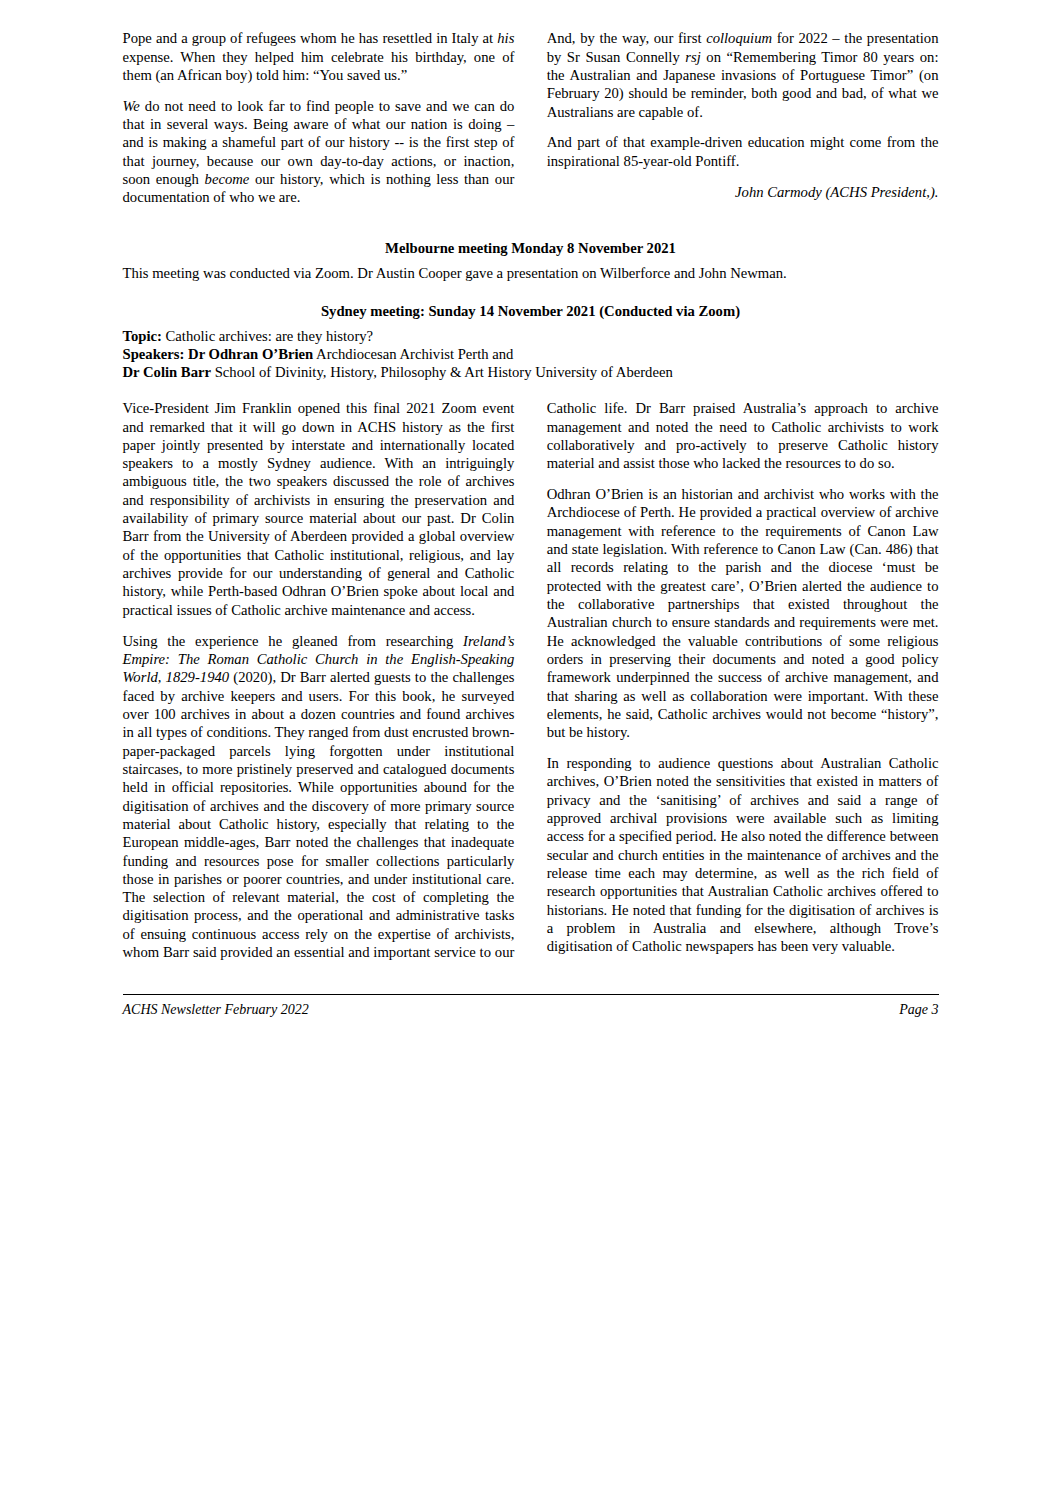Pope and a group of refugees whom he has resettled in Italy at his expense. When they helped him celebrate his birthday, one of them (an African boy) told him: “You saved us.”
We do not need to look far to find people to save and we can do that in several ways. Being aware of what our nation is doing – and is making a shameful part of our history -- is the first step of that journey, because our own day-to-day actions, or inaction, soon enough become our history, which is nothing less than our documentation of who we are.
And, by the way, our first colloquium for 2022 – the presentation by Sr Susan Connelly rsj on “Remembering Timor 80 years on: the Australian and Japanese invasions of Portuguese Timor” (on February 20) should be reminder, both good and bad, of what we Australians are capable of.
And part of that example-driven education might come from the inspirational 85-year-old Pontiff.
John Carmody (ACHS President,).
Melbourne meeting Monday 8 November 2021
This meeting was conducted via Zoom. Dr Austin Cooper gave a presentation on Wilberforce and John Newman.
Sydney meeting: Sunday 14 November 2021 (Conducted via Zoom)
Topic: Catholic archives: are they history?
Speakers: Dr Odhran O’Brien Archdiocesan Archivist Perth and
Dr Colin Barr School of Divinity, History, Philosophy & Art History University of Aberdeen
Vice-President Jim Franklin opened this final 2021 Zoom event and remarked that it will go down in ACHS history as the first paper jointly presented by interstate and internationally located speakers to a mostly Sydney audience. With an intriguingly ambiguous title, the two speakers discussed the role of archives and responsibility of archivists in ensuring the preservation and availability of primary source material about our past. Dr Colin Barr from the University of Aberdeen provided a global overview of the opportunities that Catholic institutional, religious, and lay archives provide for our understanding of general and Catholic history, while Perth-based Odhran O’Brien spoke about local and practical issues of Catholic archive maintenance and access.
Using the experience he gleaned from researching Ireland’s Empire: The Roman Catholic Church in the English-Speaking World, 1829-1940 (2020), Dr Barr alerted guests to the challenges faced by archive keepers and users. For this book, he surveyed over 100 archives in about a dozen countries and found archives in all types of conditions. They ranged from dust encrusted brown-paper-packaged parcels lying forgotten under institutional staircases, to more pristinely preserved and catalogued documents held in official repositories. While opportunities abound for the digitisation of archives and the discovery of more primary source material about Catholic history, especially that relating to the European middle-ages, Barr noted the challenges that inadequate funding and resources pose for smaller collections particularly those in parishes or poorer countries, and under institutional care. The selection of relevant material, the cost of completing the digitisation process, and the operational and administrative tasks of ensuing continuous access rely on the expertise of archivists, whom Barr said provided an essential and important service to our Catholic life. Dr Barr praised Australia’s approach to archive management and noted the need to Catholic archivists to work collaboratively and pro-actively to preserve Catholic history material and assist those who lacked the resources to do so.
Odhran O’Brien is an historian and archivist who works with the Archdiocese of Perth. He provided a practical overview of archive management with reference to the requirements of Canon Law and state legislation. With reference to Canon Law (Can. 486) that all records relating to the parish and the diocese ‘must be protected with the greatest care’, O’Brien alerted the audience to the collaborative partnerships that existed throughout the Australian church to ensure standards and requirements were met. He acknowledged the valuable contributions of some religious orders in preserving their documents and noted a good policy framework underpinned the success of archive management, and that sharing as well as collaboration were important. With these elements, he said, Catholic archives would not become “history”, but be history.
In responding to audience questions about Australian Catholic archives, O’Brien noted the sensitivities that existed in matters of privacy and the ‘sanitising’ of archives and said a range of approved archival provisions were available such as limiting access for a specified period. He also noted the difference between secular and church entities in the maintenance of archives and the release time each may determine, as well as the rich field of research opportunities that Australian Catholic archives offered to historians. He noted that funding for the digitisation of archives is a problem in Australia and elsewhere, although Trove’s digitisation of Catholic newspapers has been very valuable.
ACHS Newsletter February 2022 Page 3